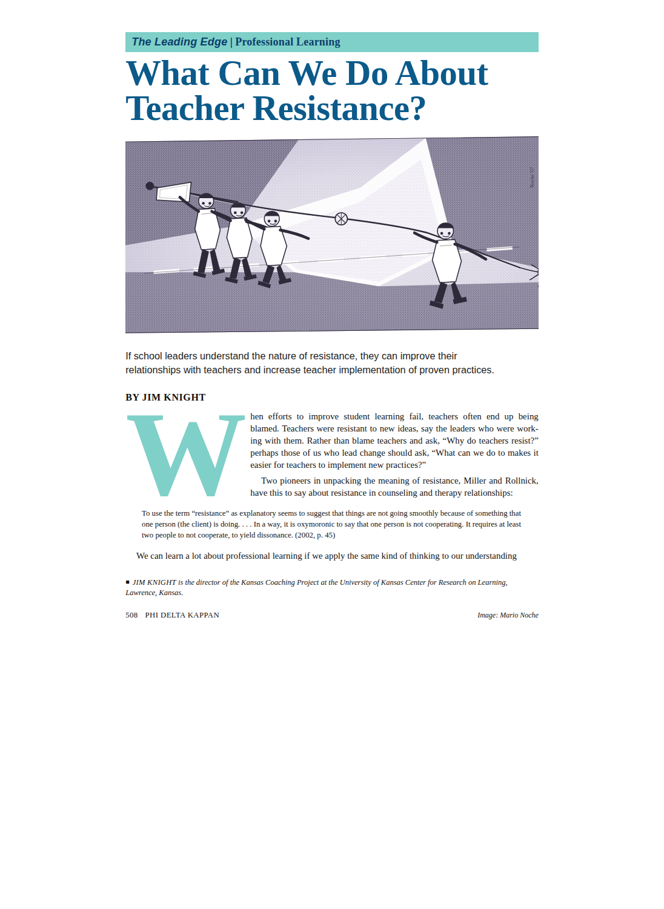The Leading Edge|Professional Learning
What Can We Do About
Teacher Resistance?
Noche '07
If school leaders understand the nature of resistance, they can improve their relationships with teachers and increase teacher implementation of proven practices.
BY JIM KNIGHT
W
hen efforts to improve student learning fail, teachers often end up being blamed. Teachers were resistant to new ideas, say the leaders who were working with them. Rather than blame teachers and ask, “Why do teachers resist?” perhaps those of us who lead change should ask, “What can we do to makes it easier for teachers to implement new practices?”
Two pioneers in unpacking the meaning of resistance, Miller and Rollnick, have this to say about resistance in counseling and therapy relationships:
To use the term “resistance” as explanatory seems to suggest that things are not going smoothly because of something that one person (the client) is doing. . . . In a way, it is oxymoronic to say that one person is not cooperating. It requires at least two people to not cooperate, to yield dissonance. (2002, p. 45)
We can learn a lot about professional learning if we apply the same kind of thinking to our understanding
■JIM KNIGHT is the director of the Kansas Coaching Project at the University of Kansas Center for Research on Learning, Lawrence, Kansas.
508 PHI DELTA KAPPAN
Image: Mario Noche